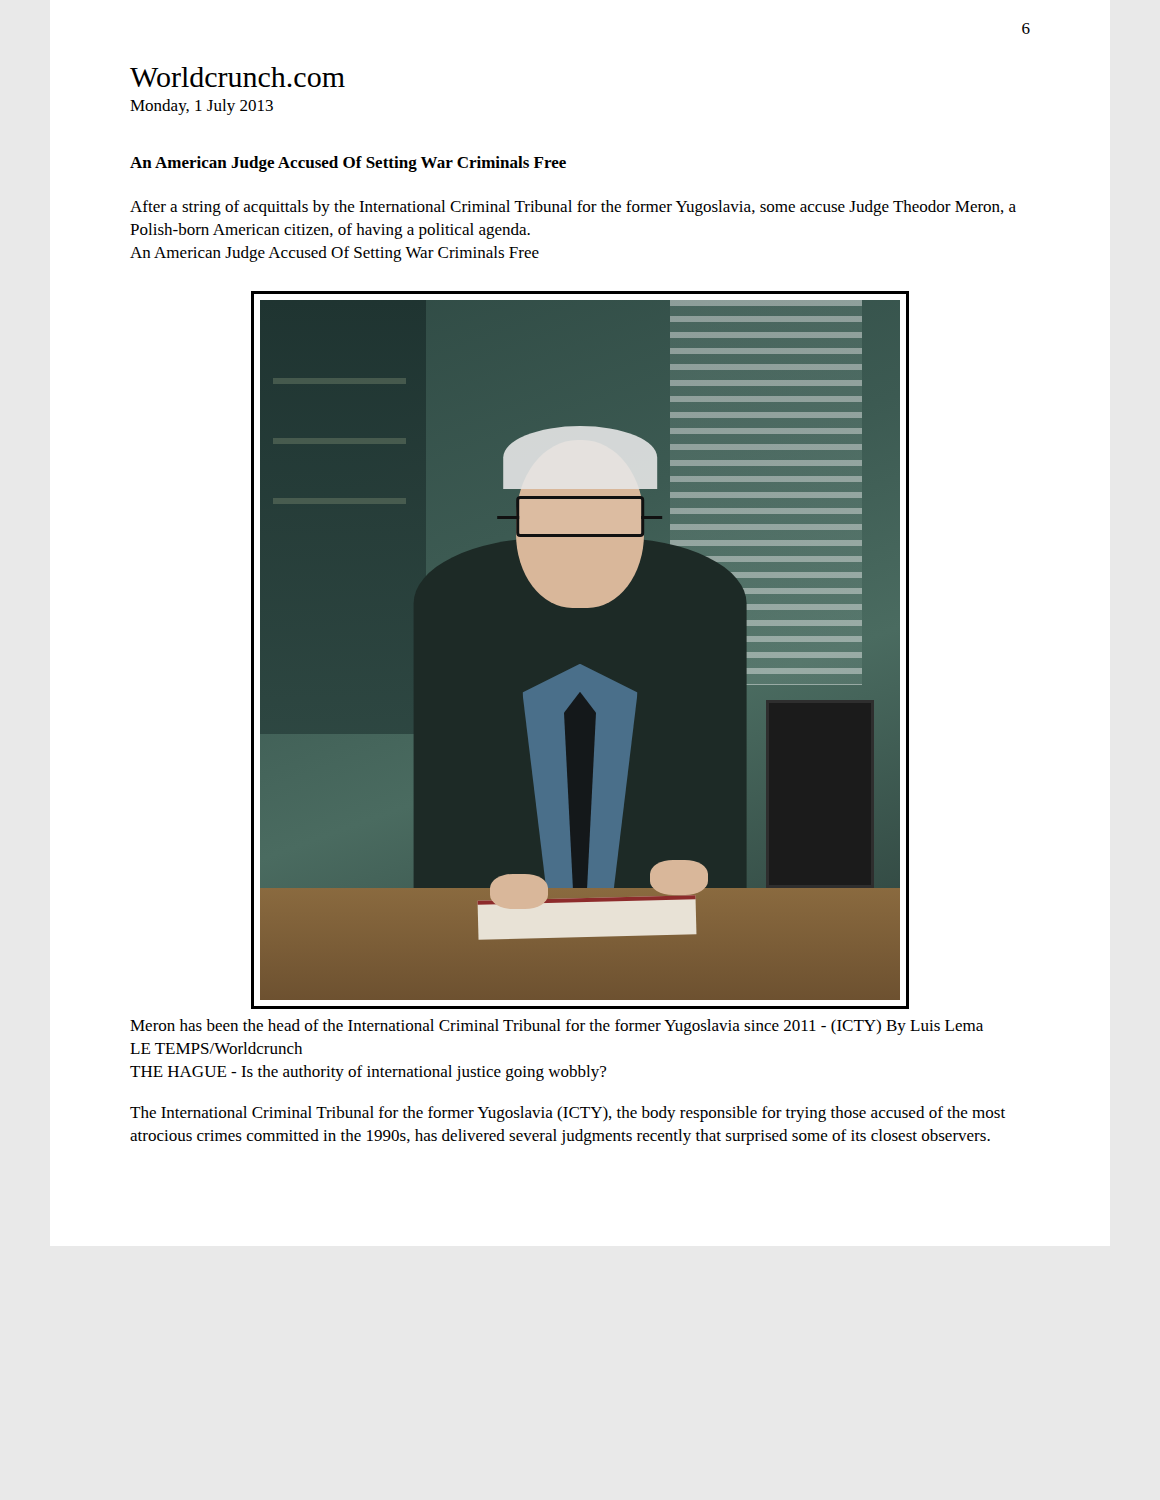6
Worldcrunch.com
Monday, 1 July 2013
An American Judge Accused Of Setting War Criminals Free
After a string of acquittals by the International Criminal Tribunal for the former Yugoslavia, some accuse Judge Theodor Meron, a Polish-born American citizen, of having a political agenda.
An American Judge Accused Of Setting War Criminals Free
Meron has been the head of the International Criminal Tribunal for the former Yugoslavia since 2011 - (ICTY) By Luis Lema
LE TEMPS/Worldcrunch
THE HAGUE - Is the authority of international justice going wobbly?
The International Criminal Tribunal for the former Yugoslavia (ICTY), the body responsible for trying those accused of the most atrocious crimes committed in the 1990s, has delivered several judgments recently that surprised some of its closest observers.